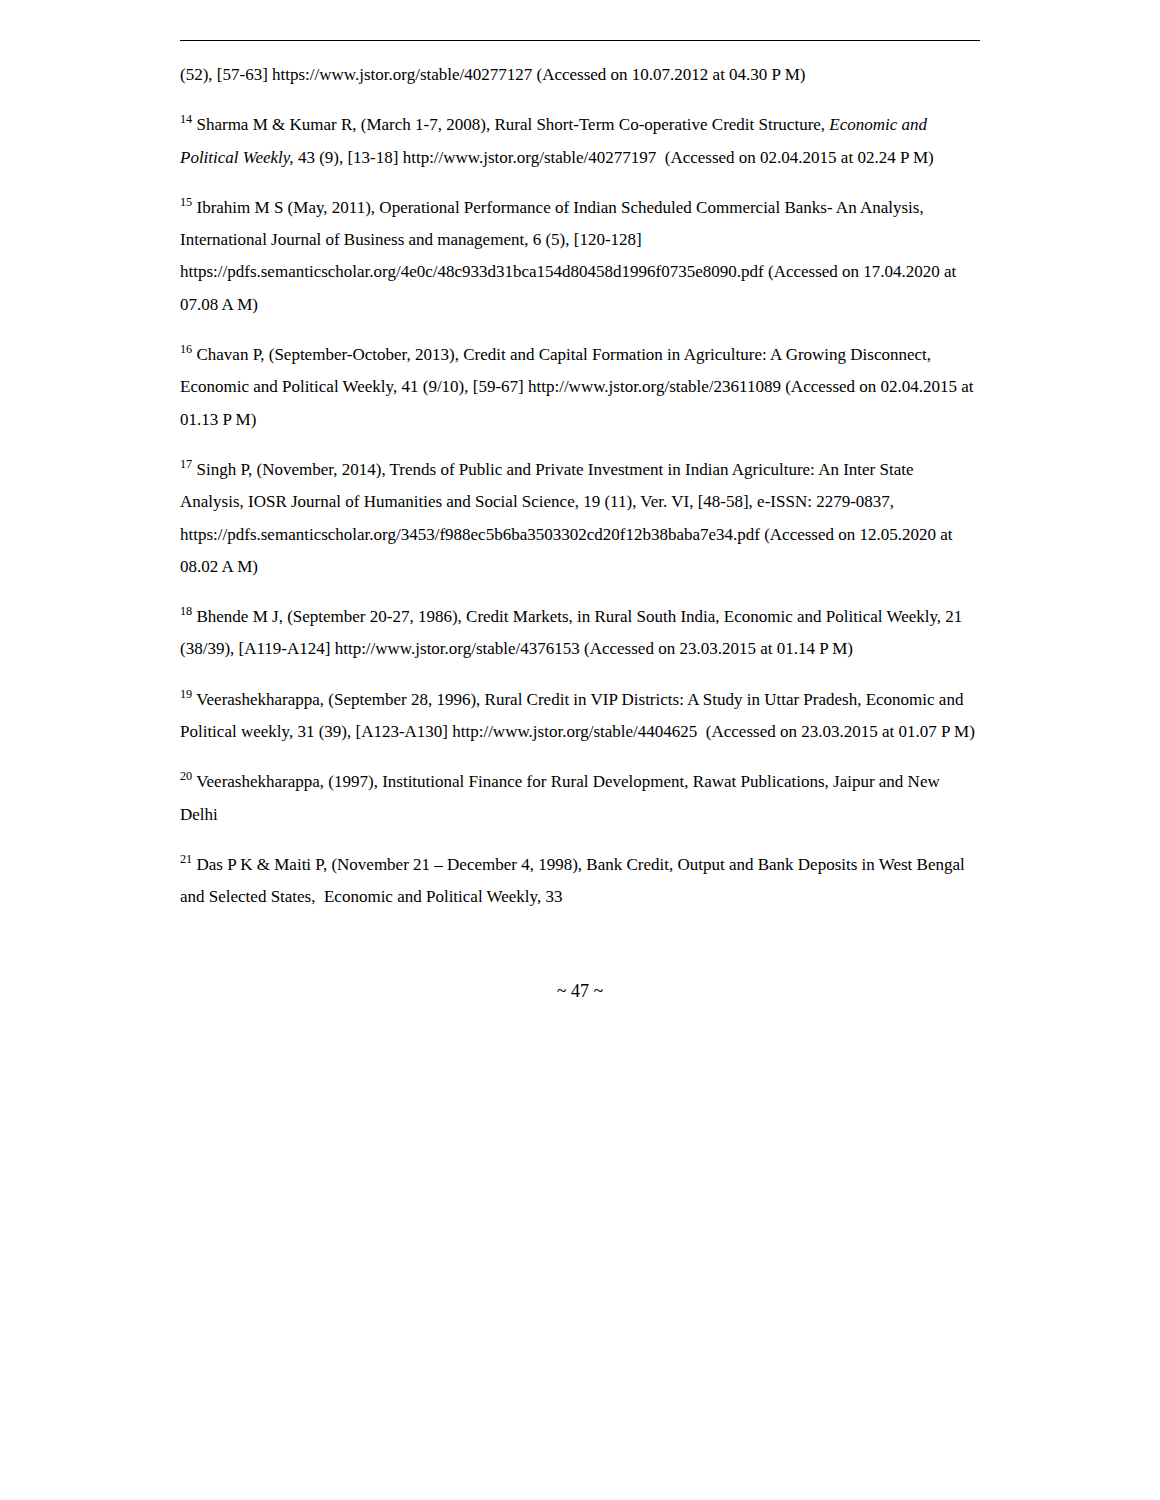(52), [57-63] https://www.jstor.org/stable/40277127 (Accessed on 10.07.2012 at 04.30 P M)
14 Sharma M & Kumar R, (March 1-7, 2008), Rural Short-Term Co-operative Credit Structure, Economic and Political Weekly, 43 (9), [13-18] http://www.jstor.org/stable/40277197 (Accessed on 02.04.2015 at 02.24 P M)
15 Ibrahim M S (May, 2011), Operational Performance of Indian Scheduled Commercial Banks- An Analysis, International Journal of Business and management, 6 (5), [120-128] https://pdfs.semanticscholar.org/4e0c/48c933d31bca154d80458d1996f0735e8090.pdf (Accessed on 17.04.2020 at 07.08 A M)
16 Chavan P, (September-October, 2013), Credit and Capital Formation in Agriculture: A Growing Disconnect, Economic and Political Weekly, 41 (9/10), [59-67] http://www.jstor.org/stable/23611089 (Accessed on 02.04.2015 at 01.13 P M)
17 Singh P, (November, 2014), Trends of Public and Private Investment in Indian Agriculture: An Inter State Analysis, IOSR Journal of Humanities and Social Science, 19 (11), Ver. VI, [48-58], e-ISSN: 2279-0837, https://pdfs.semanticscholar.org/3453/f988ec5b6ba3503302cd20f12b38baba7e34.pdf (Accessed on 12.05.2020 at 08.02 A M)
18 Bhende M J, (September 20-27, 1986), Credit Markets, in Rural South India, Economic and Political Weekly, 21 (38/39), [A119-A124] http://www.jstor.org/stable/4376153 (Accessed on 23.03.2015 at 01.14 P M)
19 Veerashekharappa, (September 28, 1996), Rural Credit in VIP Districts: A Study in Uttar Pradesh, Economic and Political weekly, 31 (39), [A123-A130] http://www.jstor.org/stable/4404625 (Accessed on 23.03.2015 at 01.07 P M)
20 Veerashekharappa, (1997), Institutional Finance for Rural Development, Rawat Publications, Jaipur and New Delhi
21 Das P K & Maiti P, (November 21 – December 4, 1998), Bank Credit, Output and Bank Deposits in West Bengal and Selected States, Economic and Political Weekly, 33
~ 47 ~